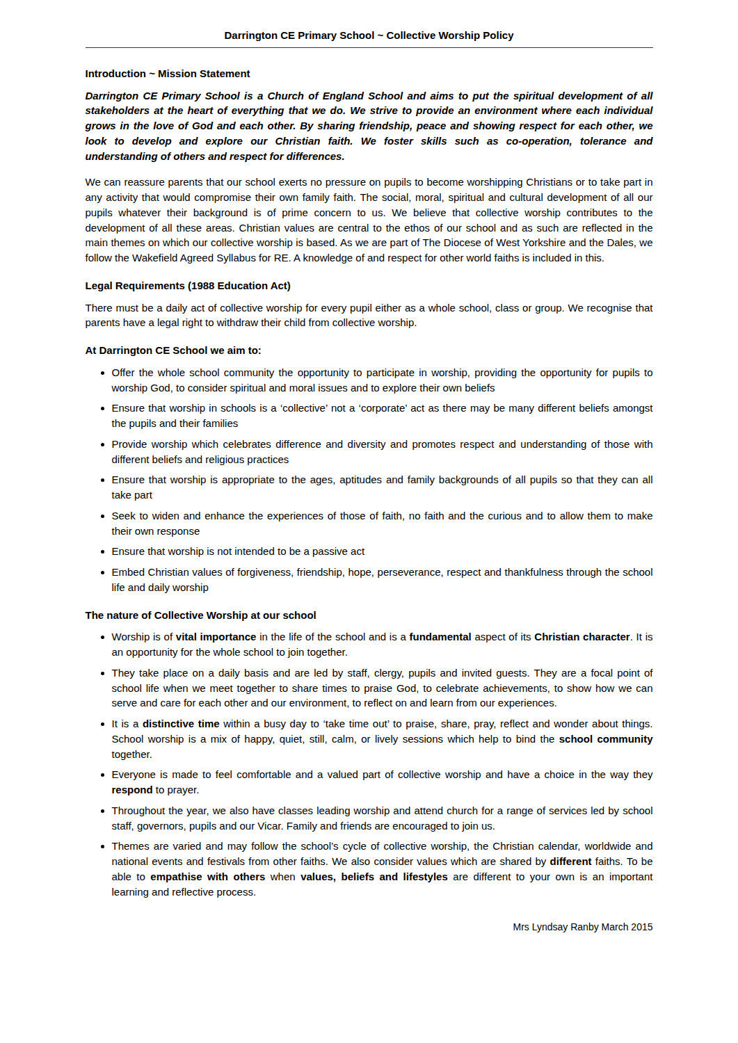Darrington CE Primary School ~ Collective Worship Policy
Introduction ~ Mission Statement
Darrington CE Primary School is a Church of England School and aims to put the spiritual development of all stakeholders at the heart of everything that we do. We strive to provide an environment where each individual grows in the love of God and each other. By sharing friendship, peace and showing respect for each other, we look to develop and explore our Christian faith. We foster skills such as co-operation, tolerance and understanding of others and respect for differences.
We can reassure parents that our school exerts no pressure on pupils to become worshipping Christians or to take part in any activity that would compromise their own family faith. The social, moral, spiritual and cultural development of all our pupils whatever their background is of prime concern to us. We believe that collective worship contributes to the development of all these areas. Christian values are central to the ethos of our school and as such are reflected in the main themes on which our collective worship is based. As we are part of The Diocese of West Yorkshire and the Dales, we follow the Wakefield Agreed Syllabus for RE. A knowledge of and respect for other world faiths is included in this.
Legal Requirements (1988 Education Act)
There must be a daily act of collective worship for every pupil either as a whole school, class or group. We recognise that parents have a legal right to withdraw their child from collective worship.
At Darrington CE School we aim to:
Offer the whole school community the opportunity to participate in worship, providing the opportunity for pupils to worship God, to consider spiritual and moral issues and to explore their own beliefs
Ensure that worship in schools is a ‘collective’ not a ‘corporate’ act as there may be many different beliefs amongst the pupils and their families
Provide worship which celebrates difference and diversity and promotes respect and understanding of those with different beliefs and religious practices
Ensure that worship is appropriate to the ages, aptitudes and family backgrounds of all pupils so that they can all take part
Seek to widen and enhance the experiences of those of faith, no faith and the curious and to allow them to make their own response
Ensure that worship is not intended to be a passive act
Embed Christian values of forgiveness, friendship, hope, perseverance, respect and thankfulness through the school life and daily worship
The nature of Collective Worship at our school
Worship is of vital importance in the life of the school and is a fundamental aspect of its Christian character. It is an opportunity for the whole school to join together.
They take place on a daily basis and are led by staff, clergy, pupils and invited guests. They are a focal point of school life when we meet together to share times to praise God, to celebrate achievements, to show how we can serve and care for each other and our environment, to reflect on and learn from our experiences.
It is a distinctive time within a busy day to ‘take time out’ to praise, share, pray, reflect and wonder about things. School worship is a mix of happy, quiet, still, calm, or lively sessions which help to bind the school community together.
Everyone is made to feel comfortable and a valued part of collective worship and have a choice in the way they respond to prayer.
Throughout the year, we also have classes leading worship and attend church for a range of services led by school staff, governors, pupils and our Vicar. Family and friends are encouraged to join us.
Themes are varied and may follow the school’s cycle of collective worship, the Christian calendar, worldwide and national events and festivals from other faiths. We also consider values which are shared by different faiths. To be able to empathise with others when values, beliefs and lifestyles are different to your own is an important learning and reflective process.
Mrs Lyndsay Ranby March 2015